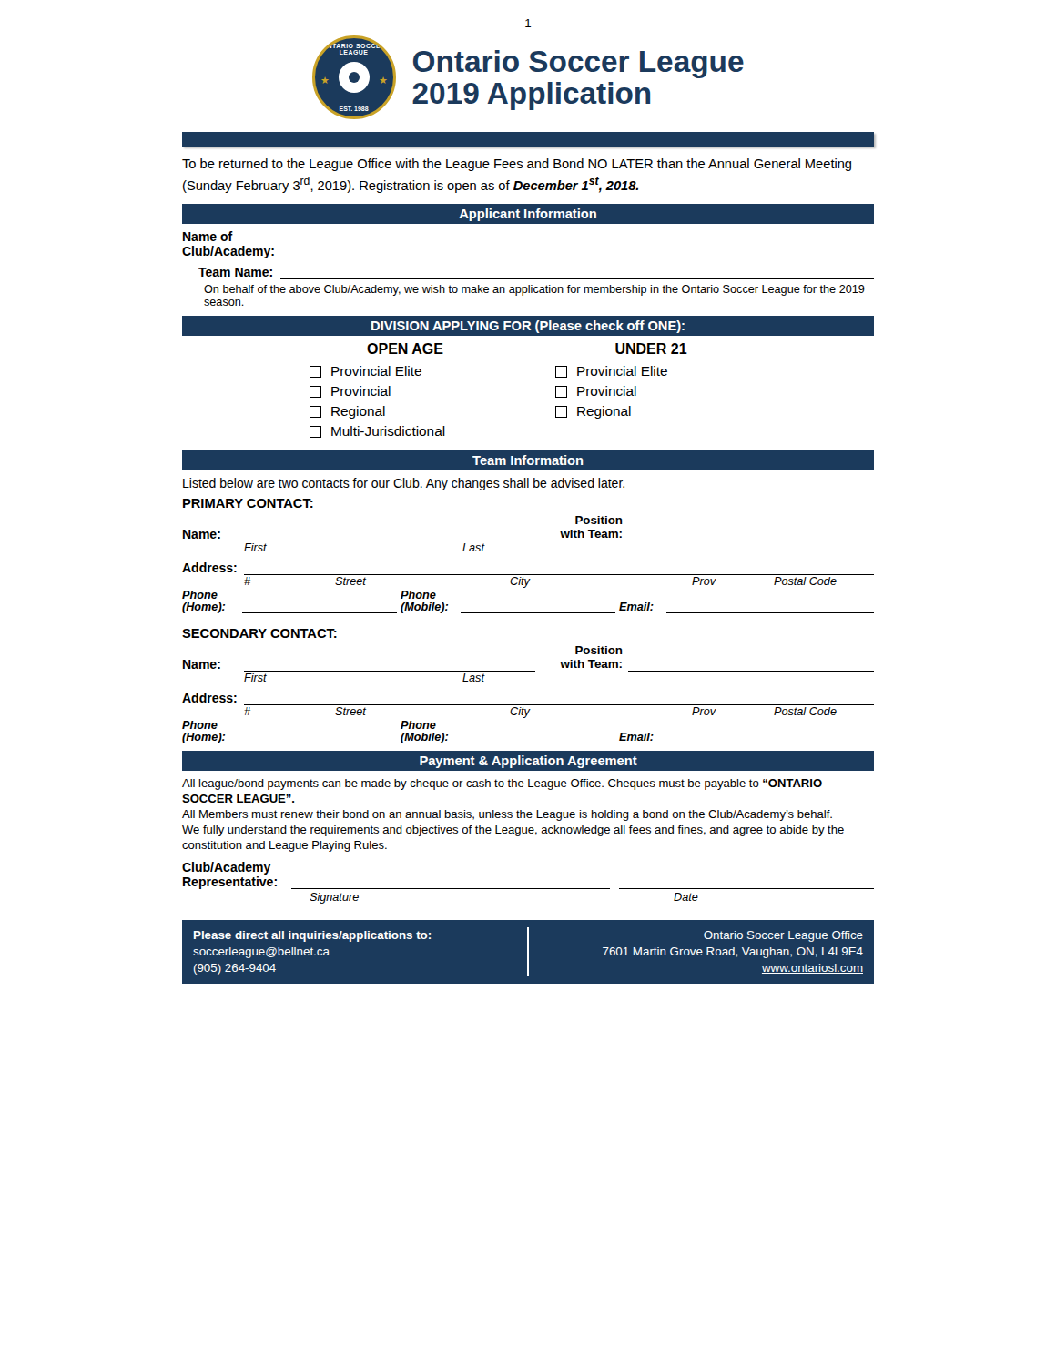1
ONTARIO SOCCER LEAGUE
★ ★
EST. 1988
Ontario Soccer League
2019 Application
To be returned to the League Office with the League Fees and Bond NO LATER than the Annual General Meeting (Sunday February 3rd, 2019). Registration is open as of December 1st, 2018.
Applicant Information
Name of
Club/Academy:
Team Name:
On behalf of the above Club/Academy, we wish to make an application for membership in the Ontario Soccer League for the 2019 season.
DIVISION APPLYING FOR (Please check off ONE):
OPEN AGE
Provincial Elite
Provincial
Regional
Multi-Jurisdictional
UNDER 21
Provincial Elite
Provincial
Regional
Team Information
Listed below are two contacts for our Club. Any changes shall be advised later.
PRIMARY CONTACT:
Name:
Position
with Team:
First
Last
Address:
#
Street
City
Prov
Postal Code
Phone
(Home):
Phone
(Mobile):
Email:
SECONDARY CONTACT:
Name:
Position
with Team:
First
Last
Address:
#
Street
City
Prov
Postal Code
Phone
(Home):
Phone
(Mobile):
Email:
Payment & Application Agreement
All league/bond payments can be made by cheque or cash to the League Office. Cheques must be payable to “ONTARIO SOCCER LEAGUE”.
All Members must renew their bond on an annual basis, unless the League is holding a bond on the Club/Academy’s behalf.
We fully understand the requirements and objectives of the League, acknowledge all fees and fines, and agree to abide by the constitution and League Playing Rules.
Club/Academy
Representative:
Signature
Date
Please direct all inquiries/applications to:
soccerleague@bellnet.ca
(905) 264-9404
Ontario Soccer League Office
7601 Martin Grove Road, Vaughan, ON, L4L9E4
www.ontariosl.com